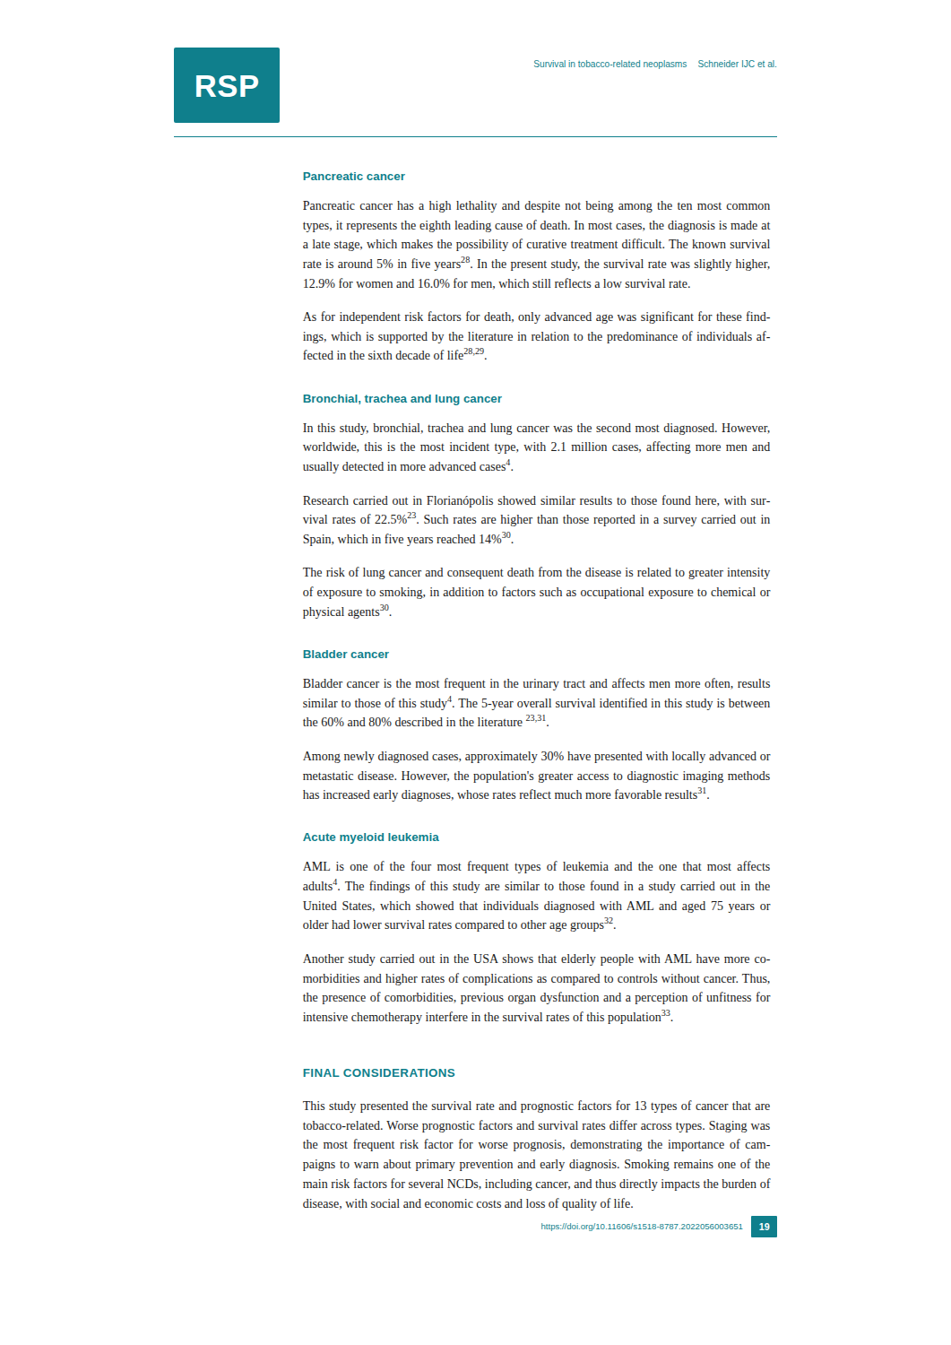RSP
Survival in tobacco-related neoplasms Schneider IJC et al.
Pancreatic cancer
Pancreatic cancer has a high lethality and despite not being among the ten most common types, it represents the eighth leading cause of death. In most cases, the diagnosis is made at a late stage, which makes the possibility of curative treatment difficult. The known survival rate is around 5% in five years28. In the present study, the survival rate was slightly higher, 12.9% for women and 16.0% for men, which still reflects a low survival rate.
As for independent risk factors for death, only advanced age was significant for these findings, which is supported by the literature in relation to the predominance of individuals affected in the sixth decade of life28,29.
Bronchial, trachea and lung cancer
In this study, bronchial, trachea and lung cancer was the second most diagnosed. However, worldwide, this is the most incident type, with 2.1 million cases, affecting more men and usually detected in more advanced cases4.
Research carried out in Florianópolis showed similar results to those found here, with survival rates of 22.5%23. Such rates are higher than those reported in a survey carried out in Spain, which in five years reached 14%30.
The risk of lung cancer and consequent death from the disease is related to greater intensity of exposure to smoking, in addition to factors such as occupational exposure to chemical or physical agents30.
Bladder cancer
Bladder cancer is the most frequent in the urinary tract and affects men more often, results similar to those of this study4. The 5-year overall survival identified in this study is between the 60% and 80% described in the literature 23,31.
Among newly diagnosed cases, approximately 30% have presented with locally advanced or metastatic disease. However, the population's greater access to diagnostic imaging methods has increased early diagnoses, whose rates reflect much more favorable results31.
Acute myeloid leukemia
AML is one of the four most frequent types of leukemia and the one that most affects adults4. The findings of this study are similar to those found in a study carried out in the United States, which showed that individuals diagnosed with AML and aged 75 years or older had lower survival rates compared to other age groups32.
Another study carried out in the USA shows that elderly people with AML have more comorbidities and higher rates of complications as compared to controls without cancer. Thus, the presence of comorbidities, previous organ dysfunction and a perception of unfitness for intensive chemotherapy interfere in the survival rates of this population33.
FINAL CONSIDERATIONS
This study presented the survival rate and prognostic factors for 13 types of cancer that are tobacco-related. Worse prognostic factors and survival rates differ across types. Staging was the most frequent risk factor for worse prognosis, demonstrating the importance of campaigns to warn about primary prevention and early diagnosis. Smoking remains one of the main risk factors for several NCDs, including cancer, and thus directly impacts the burden of disease, with social and economic costs and loss of quality of life.
https://doi.org/10.11606/s1518-8787.2022056003651 19